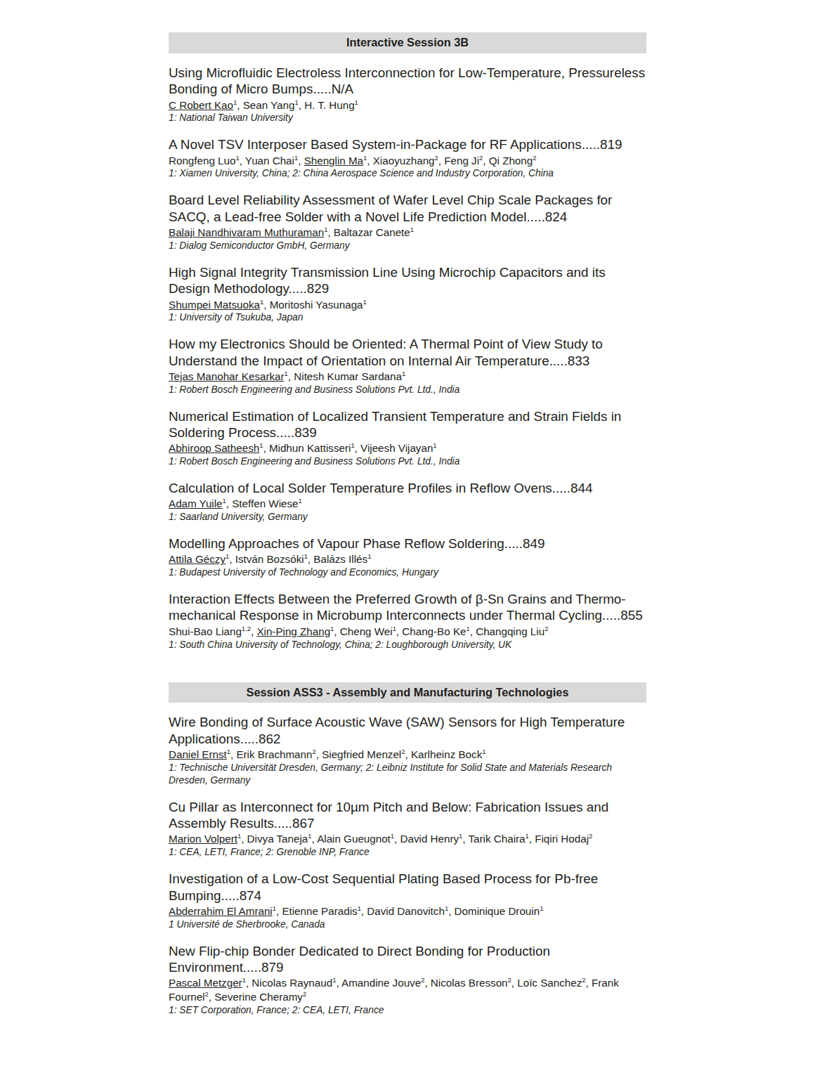Interactive Session 3B
Using Microfluidic Electroless Interconnection for Low-Temperature, Pressureless Bonding of Micro Bumps.....N/A
C Robert Kao1, Sean Yang1, H. T. Hung1
1: National Taiwan University
A Novel TSV Interposer Based System-in-Package for RF Applications.....819
Rongfeng Luo1, Yuan Chai1, Shenglin Ma1, Xiaoyuzhang2, Feng Ji2, Qi Zhong2
1: Xiamen University, China; 2: China Aerospace Science and Industry Corporation, China
Board Level Reliability Assessment of Wafer Level Chip Scale Packages for SACQ, a Lead-free Solder with a Novel Life Prediction Model.....824
Balaji Nandhivaram Muthuraman1, Baltazar Canete1
1: Dialog Semiconductor GmbH, Germany
High Signal Integrity Transmission Line Using Microchip Capacitors and its Design Methodology.....829
Shumpei Matsuoka1, Moritoshi Yasunaga1
1: University of Tsukuba, Japan
How my Electronics Should be Oriented: A Thermal Point of View Study to Understand the Impact of Orientation on Internal Air Temperature.....833
Tejas Manohar Kesarkar1, Nitesh Kumar Sardana1
1: Robert Bosch Engineering and Business Solutions Pvt. Ltd., India
Numerical Estimation of Localized Transient Temperature and Strain Fields in Soldering Process.....839
Abhiroop Satheesh1, Midhun Kattisseri1, Vijeesh Vijayan1
1: Robert Bosch Engineering and Business Solutions Pvt. Ltd., India
Calculation of Local Solder Temperature Profiles in Reflow Ovens.....844
Adam Yuile1, Steffen Wiese1
1: Saarland University, Germany
Modelling Approaches of Vapour Phase Reflow Soldering.....849
Attila Géczy1, István Bozsóki1, Balázs Illés1
1: Budapest University of Technology and Economics, Hungary
Interaction Effects Between the Preferred Growth of β-Sn Grains and Thermo-mechanical Response in Microbump Interconnects under Thermal Cycling.....855
Shui-Bao Liang1,2, Xin-Ping Zhang1, Cheng Wei1, Chang-Bo Ke1, Changqing Liu2
1: South China University of Technology, China; 2: Loughborough University, UK
Session ASS3 - Assembly and Manufacturing Technologies
Wire Bonding of Surface Acoustic Wave (SAW) Sensors for High Temperature Applications.....862
Daniel Ernst1, Erik Brachmann2, Siegfried Menzel2, Karlheinz Bock1
1: Technische Universität Dresden, Germany; 2: Leibniz Institute for Solid State and Materials Research Dresden, Germany
Cu Pillar as Interconnect for 10µm Pitch and Below: Fabrication Issues and Assembly Results.....867
Marion Volpert1, Divya Taneja1, Alain Gueugnot1, David Henry1, Tarik Chaira1, Fiqiri Hodaj2
1: CEA, LETI, France; 2: Grenoble INP, France
Investigation of a Low-Cost Sequential Plating Based Process for Pb-free Bumping.....874
Abderrahim El Amrani1, Etienne Paradis1, David Danovitch1, Dominique Drouin1
1 Université de Sherbrooke, Canada
New Flip-chip Bonder Dedicated to Direct Bonding for Production Environment.....879
Pascal Metzger1, Nicolas Raynaud1, Amandine Jouve2, Nicolas Bresson2, Loïc Sanchez2, Frank Fournel2, Severine Cheramy2
1: SET Corporation, France; 2: CEA, LETI, France